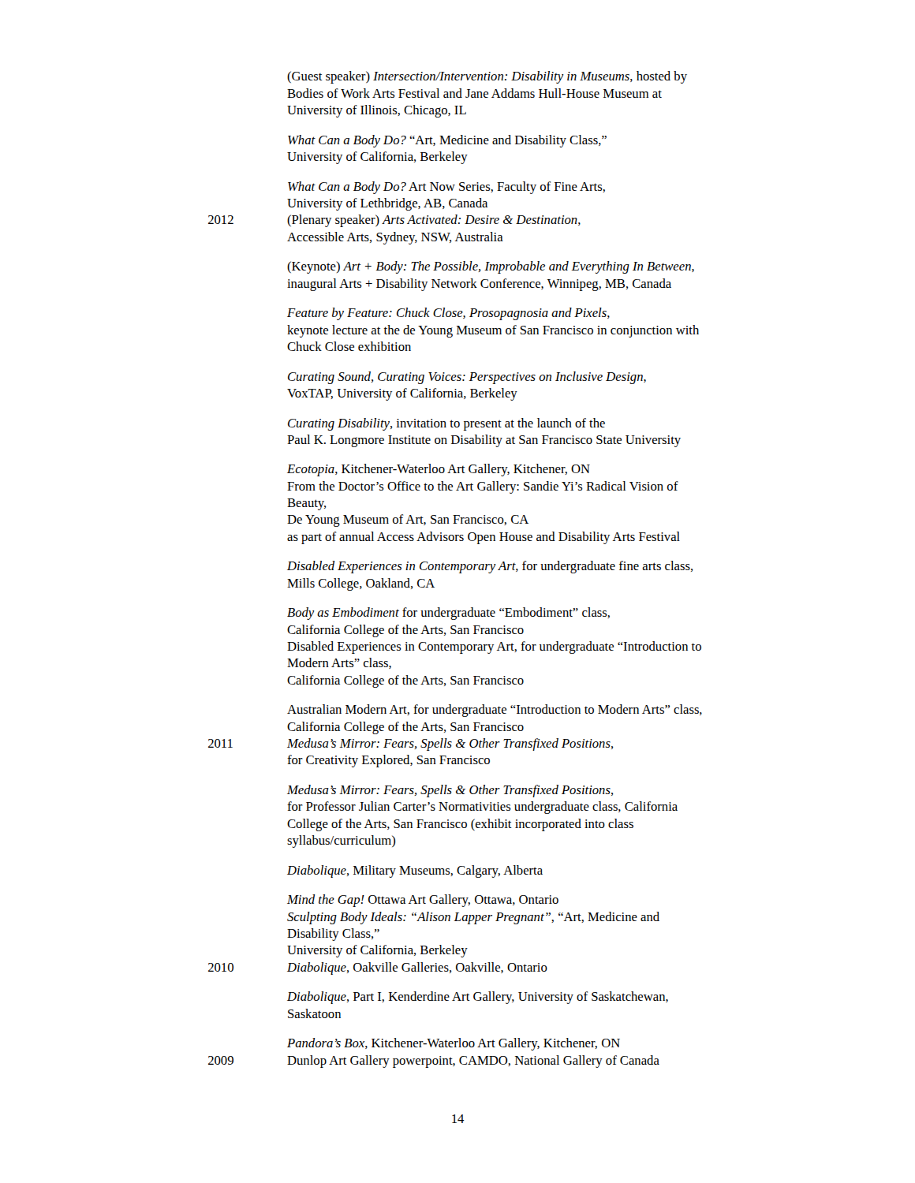| | (Guest speaker) Intersection/Intervention: Disability in Museums , hosted by Bodies of Work Arts Festival and Jane Addams Hull-House Museum at University of Illinois, Chicago, IL What Can a Body Do? “Art, Medicine and Disability Class,” University of California, Berkeley What Can a Body Do? Art Now Series, Faculty of Fine Arts, University of Lethbridge, AB, Canada |
| 2012 | (Plenary speaker) Arts Activated: Desire & Destination , Accessible Arts, Sydney, NSW, Australia (Keynote) Art + Body: The Possible, Improbable and Everything In Between , inaugural Arts + Disability Network Conference, Winnipeg, MB, Canada Feature by Feature: Chuck Close, Prosopagnosia and Pixels , keynote lecture at the de Young Museum of San Francisco in conjunction with Chuck Close exhibition Curating Sound, Curating Voices: Perspectives on Inclusive Design , VoxTAP, University of California, Berkeley Curating Disability , invitation to present at the launch of the Paul K. Longmore Institute on Disability at San Francisco State University Ecotopia , Kitchener-Waterloo Art Gallery, Kitchener, ON From the Doctor’s Office to the Art Gallery: Sandie Yi’s Radical Vision of Beauty, De Young Museum of Art, San Francisco, CA as part of annual Access Advisors Open House and Disability Arts Festival Disabled Experiences in Contemporary Art , for undergraduate fine arts class, Mills College, Oakland, CA Body as Embodiment for undergraduate “Embodiment” class, California College of the Arts, San Francisco Disabled Experiences in Contemporary Art, for undergraduate “Introduction to Modern Arts” class, California College of the Arts, San Francisco Australian Modern Art, for undergraduate “Introduction to Modern Arts” class, California College of the Arts, San Francisco |
| 2011 | Medusa’s Mirror: Fears, Spells & Other Transfixed Positions , for Creativity Explored, San Francisco Medusa’s Mirror: Fears, Spells & Other Transfixed Positions , for Professor Julian Carter’s Normativities undergraduate class, California College of the Arts, San Francisco (exhibit incorporated into class syllabus/curriculum) Diabolique , Military Museums, Calgary, Alberta Mind the Gap! Ottawa Art Gallery, Ottawa, Ontario Sculpting Body Ideals: “Alison Lapper Pregnant” , “Art, Medicine and Disability Class,” University of California, Berkeley |
| 2010 | Diabolique , Oakville Galleries, Oakville, Ontario Diabolique , Part I, Kenderdine Art Gallery, University of Saskatchewan, Saskatoon Pandora’s Box , Kitchener-Waterloo Art Gallery, Kitchener, ON |
| 2009 | Dunlop Art Gallery powerpoint, CAMDO, National Gallery of Canada |
14